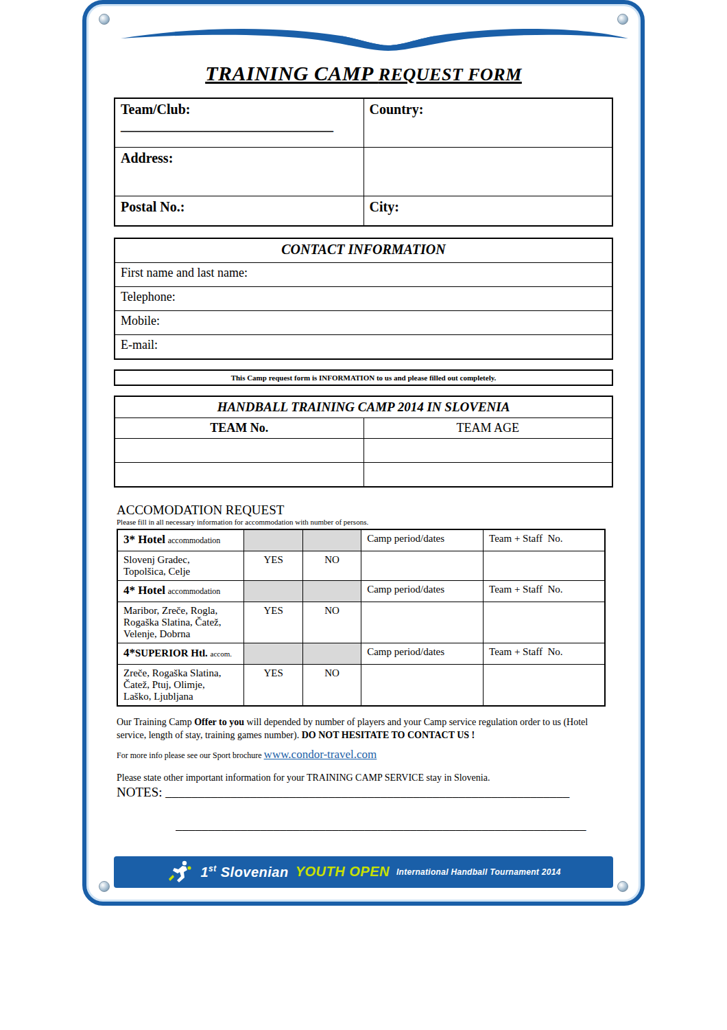TRAINING CAMP REQUEST FORM
| Team/Club: _______________________________ | Country: |
| Address: | |
| Postal No.: | City: |
| CONTACT INFORMATION |
| First name and last name: |
| Telephone: |
| Mobile: |
| E-mail: |
This Camp request form is INFORMATION to us and please filled out completely.
| HANDBALL TRAINING CAMP 2014 IN SLOVENIA |
| TEAM No. | TEAM AGE |
ACCOMODATION REQUEST
Please fill in all necessary information for accommodation with number of persons.
| 3* Hotel accommodation | | | Camp period/dates | Team + Staff No. |
| Slovenj Gradec, Topolšica, Celje | YES | NO | | |
| 4* Hotel accommodation | | | Camp period/dates | Team + Staff No. |
| Maribor, Zreče, Rogla, Rogaška Slatina, Čatež, Velenje, Dobrna | YES | NO | | |
| 4* SUPERIOR Htl. accom. | | | Camp period/dates | Team + Staff No. |
| Zreče, Rogaška Slatina, Čatež, Ptuj, Olimje, Laško, Ljubljana | YES | NO | | |
Our Training Camp Offer to you will depended by number of players and your Camp service regulation order to us (Hotel service, length of stay, training games number). DO NOT HESITATE TO CONTACT US !
For more info please see our Sport brochure www.condor-travel.com
Please state other important information for your TRAINING CAMP SERVICE stay in Slovenia.
NOTES: ______________________________________________________________
_______________________________________________________________
1st Slovenian YOUTH OPEN International Handball Tournament 2014